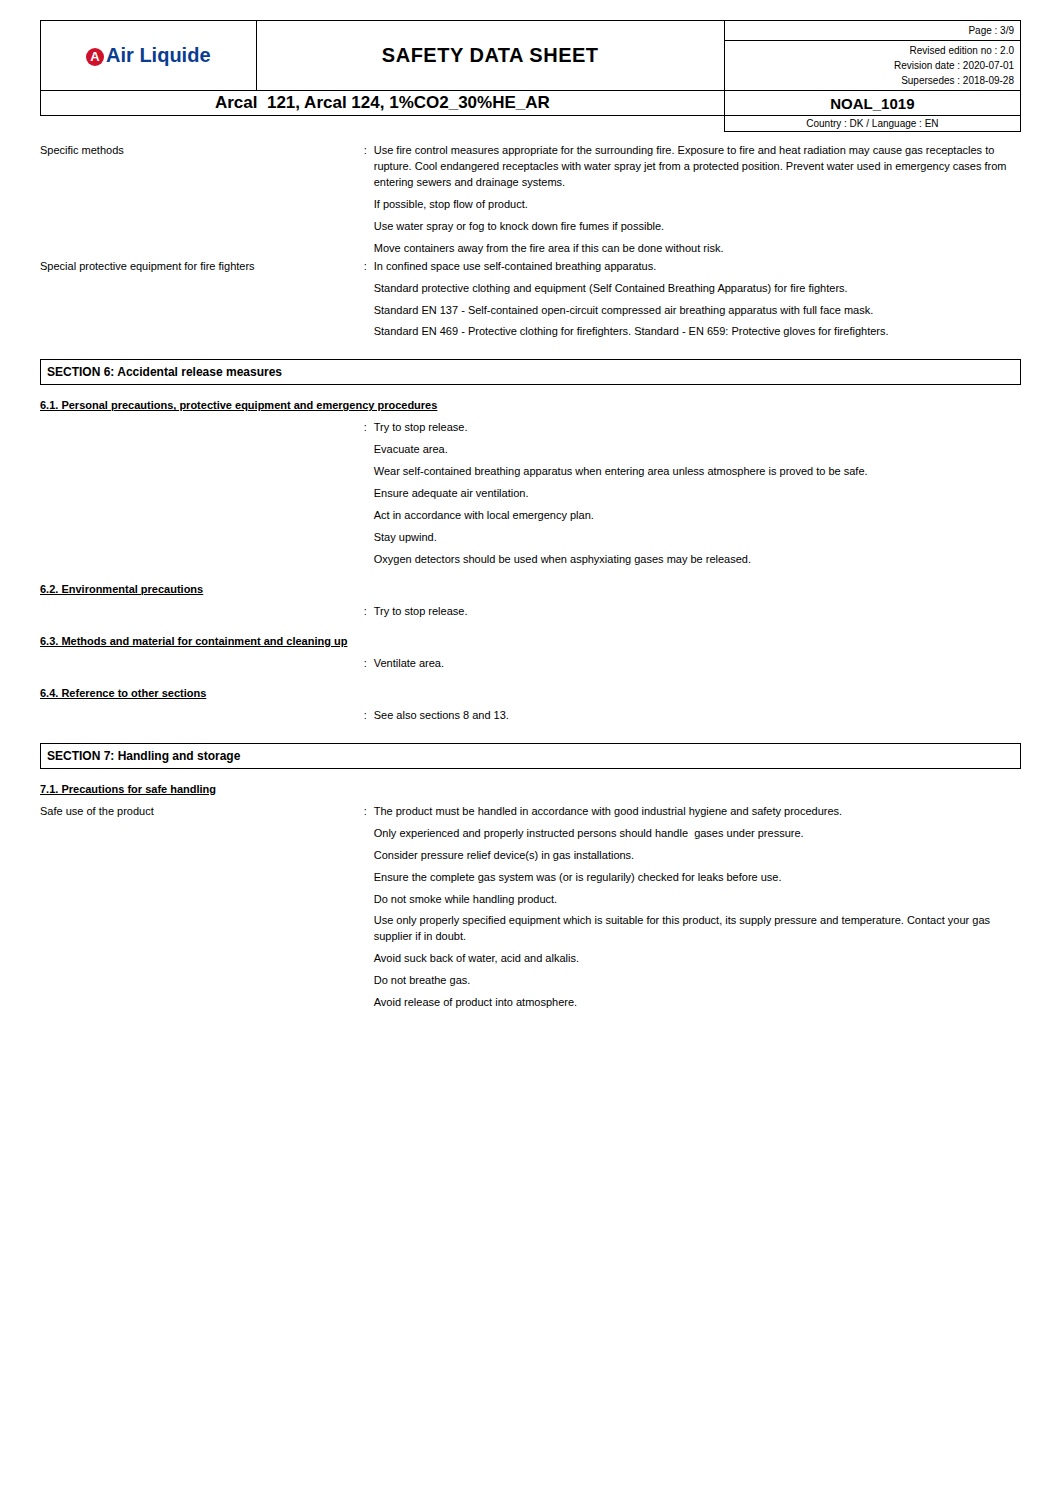| A Air Liquide | SAFETY DATA SHEET | Page : 3/9 |
| Revised edition no : 2.0 Revision date : 2020-07-01 Supersedes : 2018-09-28 |
| Arcal 121, Arcal 124, 1%CO2_30%HE_AR | NOAL_1019 |
| | Country : DK / Language : EN |
| Specific methods | : | Use fire control measures appropriate for the surrounding fire. Exposure to fire and heat radiation may cause gas receptacles to rupture. Cool endangered receptacles with water spray jet from a protected position. Prevent water used in emergency cases from entering sewers and drainage systems. If possible, stop flow of product. Use water spray or fog to knock down fire fumes if possible. Move containers away from the fire area if this can be done without risk. |
| Special protective equipment for fire fighters | : | In confined space use self-contained breathing apparatus. Standard protective clothing and equipment (Self Contained Breathing Apparatus) for fire fighters. Standard EN 137 - Self-contained open-circuit compressed air breathing apparatus with full face mask. Standard EN 469 - Protective clothing for firefighters. Standard - EN 659: Protective gloves for firefighters. |
SECTION 6: Accidental release measures
6.1. Personal precautions, protective equipment and emergency procedures
| | : | Try to stop release. Evacuate area. Wear self-contained breathing apparatus when entering area unless atmosphere is proved to be safe. Ensure adequate air ventilation. Act in accordance with local emergency plan. Stay upwind. Oxygen detectors should be used when asphyxiating gases may be released. |
6.2. Environmental precautions
| | : | Try to stop release. |
6.3. Methods and material for containment and cleaning up
| | : | Ventilate area. |
6.4. Reference to other sections
| | : | See also sections 8 and 13. |
SECTION 7: Handling and storage
7.1. Precautions for safe handling
| Safe use of the product | : | The product must be handled in accordance with good industrial hygiene and safety procedures. Only experienced and properly instructed persons should handle gases under pressure. Consider pressure relief device(s) in gas installations. Ensure the complete gas system was (or is regularily) checked for leaks before use. Do not smoke while handling product. Use only properly specified equipment which is suitable for this product, its supply pressure and temperature. Contact your gas supplier if in doubt. Avoid suck back of water, acid and alkalis. Do not breathe gas. Avoid release of product into atmosphere. |